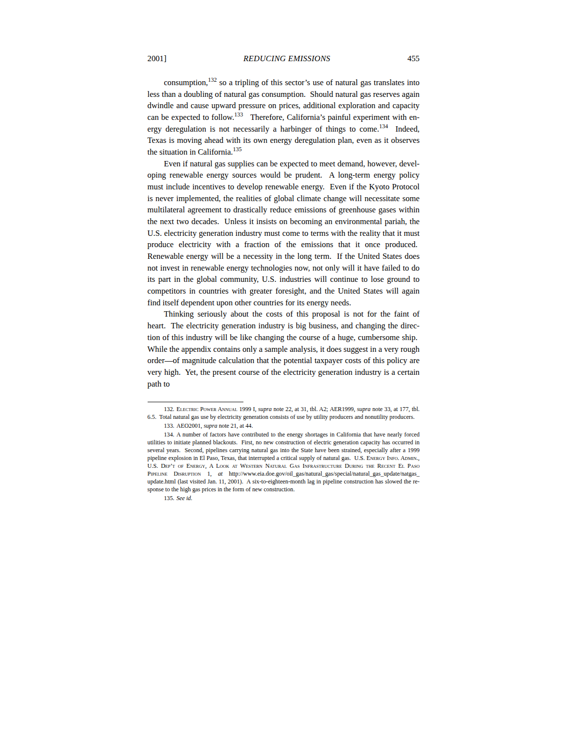2001] REDUCING EMISSIONS 455
consumption,132 so a tripling of this sector’s use of natural gas translates into less than a doubling of natural gas consumption. Should natural gas reserves again dwindle and cause upward pressure on prices, additional exploration and capacity can be expected to follow.133 Therefore, California’s painful experiment with energy deregulation is not necessarily a harbinger of things to come.134 Indeed, Texas is moving ahead with its own energy deregulation plan, even as it observes the situation in California.135
Even if natural gas supplies can be expected to meet demand, however, developing renewable energy sources would be prudent. A long-term energy policy must include incentives to develop renewable energy. Even if the Kyoto Protocol is never implemented, the realities of global climate change will necessitate some multilateral agreement to drastically reduce emissions of greenhouse gases within the next two decades. Unless it insists on becoming an environmental pariah, the U.S. electricity generation industry must come to terms with the reality that it must produce electricity with a fraction of the emissions that it once produced. Renewable energy will be a necessity in the long term. If the United States does not invest in renewable energy technologies now, not only will it have failed to do its part in the global community, U.S. industries will continue to lose ground to competitors in countries with greater foresight, and the United States will again find itself dependent upon other countries for its energy needs.
Thinking seriously about the costs of this proposal is not for the faint of heart. The electricity generation industry is big business, and changing the direction of this industry will be like changing the course of a huge, cumbersome ship. While the appendix contains only a sample analysis, it does suggest in a very rough order—of magnitude calculation that the potential taxpayer costs of this policy are very high. Yet, the present course of the electricity generation industry is a certain path to
132. Electric Power Annual 1999 I, supra note 22, at 31, tbl. A2; AER1999, supra note 33, at 177, tbl. 6.5. Total natural gas use by electricity generation consists of use by utility producers and nonutility producers.
133. AEO2001, supra note 21, at 44.
134. A number of factors have contributed to the energy shortages in California that have nearly forced utilities to initiate planned blackouts. First, no new construction of electric generation capacity has occurred in several years. Second, pipelines carrying natural gas into the State have been strained, especially after a 1999 pipeline explosion in El Paso, Texas, that interrupted a critical supply of natural gas. U.S. Energy Info. Admin., U.S. Dep’t of Energy, A Look at Western Natural Gas Infrastructure During the Recent El Paso Pipeline Disruption 1, at http://www.eia.doe.gov/oil_gas/natural_gas/special/natural_gas_update/natgas_ update.html (last visited Jan. 11, 2001). A six-to-eighteen-month lag in pipeline construction has slowed the response to the high gas prices in the form of new construction.
135. See id.